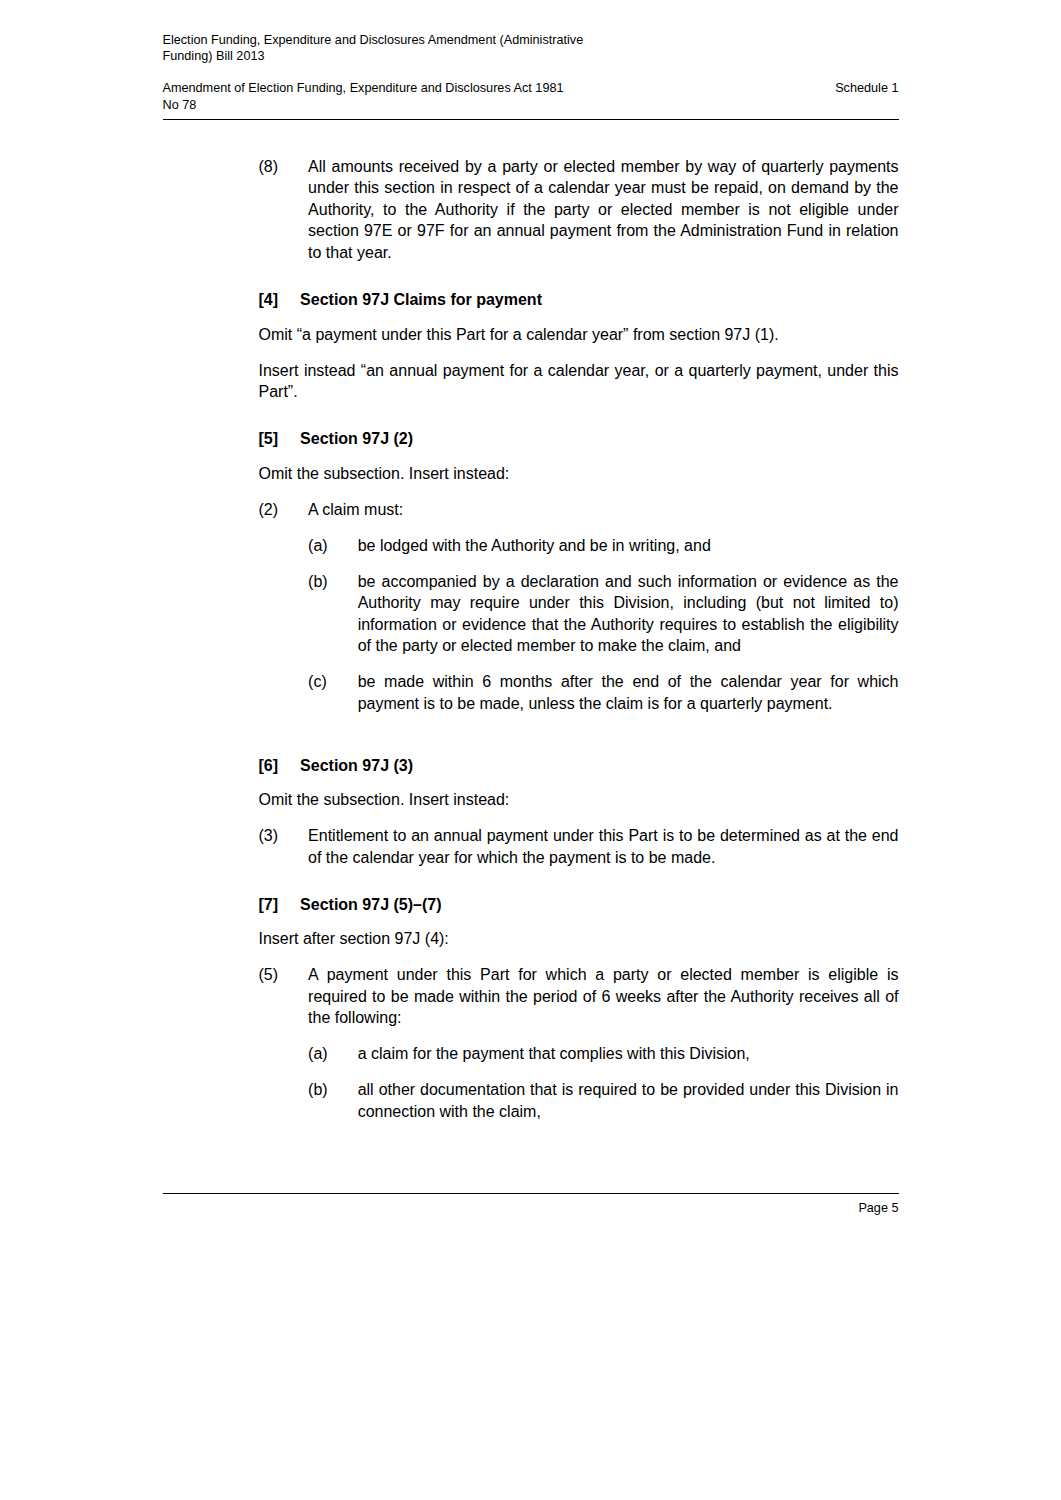Election Funding, Expenditure and Disclosures Amendment (Administrative
Funding) Bill 2013
Amendment of Election Funding, Expenditure and Disclosures Act 1981
No 78
Schedule 1
(8)
All amounts received by a party or elected member by way of quarterly payments under this section in respect of a calendar year must be repaid, on demand by the Authority, to the Authority if the party or elected member is not eligible under section 97E or 97F for an annual payment from the Administration Fund in relation to that year.
[4] Section 97J Claims for payment
Omit “a payment under this Part for a calendar year” from section 97J (1).
Insert instead “an annual payment for a calendar year, or a quarterly payment, under this Part”.
[5] Section 97J (2)
Omit the subsection. Insert instead:
(2)
A claim must:
(a) be lodged with the Authority and be in writing, and
(b) be accompanied by a declaration and such information or evidence as the Authority may require under this Division, including (but not limited to) information or evidence that the Authority requires to establish the eligibility of the party or elected member to make the claim, and
(c) be made within 6 months after the end of the calendar year for which payment is to be made, unless the claim is for a quarterly payment.
[6] Section 97J (3)
Omit the subsection. Insert instead:
(3)
Entitlement to an annual payment under this Part is to be determined as at the end of the calendar year for which the payment is to be made.
[7] Section 97J (5)–(7)
Insert after section 97J (4):
(5)
A payment under this Part for which a party or elected member is eligible is required to be made within the period of 6 weeks after the Authority receives all of the following:
(a) a claim for the payment that complies with this Division,
(b) all other documentation that is required to be provided under this Division in connection with the claim,
Page 5